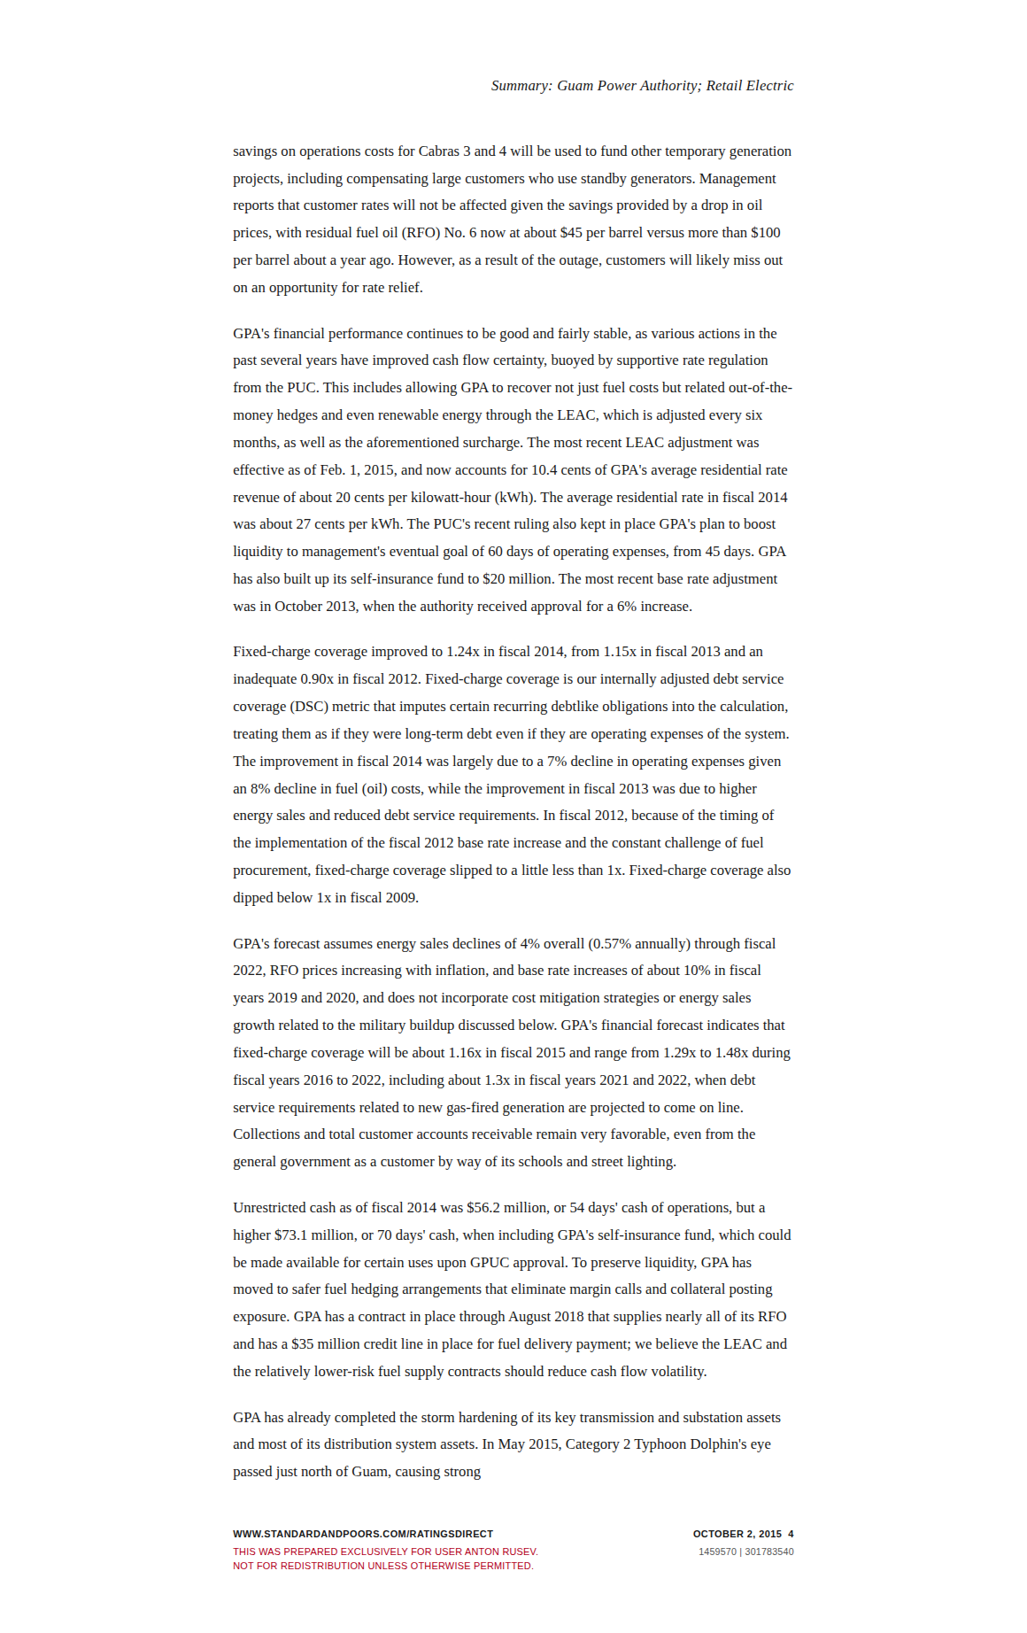Summary: Guam Power Authority; Retail Electric
savings on operations costs for Cabras 3 and 4 will be used to fund other temporary generation projects, including compensating large customers who use standby generators. Management reports that customer rates will not be affected given the savings provided by a drop in oil prices, with residual fuel oil (RFO) No. 6 now at about $45 per barrel versus more than $100 per barrel about a year ago. However, as a result of the outage, customers will likely miss out on an opportunity for rate relief.
GPA's financial performance continues to be good and fairly stable, as various actions in the past several years have improved cash flow certainty, buoyed by supportive rate regulation from the PUC. This includes allowing GPA to recover not just fuel costs but related out-of-the-money hedges and even renewable energy through the LEAC, which is adjusted every six months, as well as the aforementioned surcharge. The most recent LEAC adjustment was effective as of Feb. 1, 2015, and now accounts for 10.4 cents of GPA's average residential rate revenue of about 20 cents per kilowatt-hour (kWh). The average residential rate in fiscal 2014 was about 27 cents per kWh. The PUC's recent ruling also kept in place GPA's plan to boost liquidity to management's eventual goal of 60 days of operating expenses, from 45 days. GPA has also built up its self-insurance fund to $20 million. The most recent base rate adjustment was in October 2013, when the authority received approval for a 6% increase.
Fixed-charge coverage improved to 1.24x in fiscal 2014, from 1.15x in fiscal 2013 and an inadequate 0.90x in fiscal 2012. Fixed-charge coverage is our internally adjusted debt service coverage (DSC) metric that imputes certain recurring debtlike obligations into the calculation, treating them as if they were long-term debt even if they are operating expenses of the system. The improvement in fiscal 2014 was largely due to a 7% decline in operating expenses given an 8% decline in fuel (oil) costs, while the improvement in fiscal 2013 was due to higher energy sales and reduced debt service requirements. In fiscal 2012, because of the timing of the implementation of the fiscal 2012 base rate increase and the constant challenge of fuel procurement, fixed-charge coverage slipped to a little less than 1x. Fixed-charge coverage also dipped below 1x in fiscal 2009.
GPA's forecast assumes energy sales declines of 4% overall (0.57% annually) through fiscal 2022, RFO prices increasing with inflation, and base rate increases of about 10% in fiscal years 2019 and 2020, and does not incorporate cost mitigation strategies or energy sales growth related to the military buildup discussed below. GPA's financial forecast indicates that fixed-charge coverage will be about 1.16x in fiscal 2015 and range from 1.29x to 1.48x during fiscal years 2016 to 2022, including about 1.3x in fiscal years 2021 and 2022, when debt service requirements related to new gas-fired generation are projected to come on line. Collections and total customer accounts receivable remain very favorable, even from the general government as a customer by way of its schools and street lighting.
Unrestricted cash as of fiscal 2014 was $56.2 million, or 54 days' cash of operations, but a higher $73.1 million, or 70 days' cash, when including GPA's self-insurance fund, which could be made available for certain uses upon GPUC approval. To preserve liquidity, GPA has moved to safer fuel hedging arrangements that eliminate margin calls and collateral posting exposure. GPA has a contract in place through August 2018 that supplies nearly all of its RFO and has a $35 million credit line in place for fuel delivery payment; we believe the LEAC and the relatively lower-risk fuel supply contracts should reduce cash flow volatility.
GPA has already completed the storm hardening of its key transmission and substation assets and most of its distribution system assets. In May 2015, Category 2 Typhoon Dolphin's eye passed just north of Guam, causing strong
WWW.STANDARDANDPOORS.COM/RATINGSDIRECT
THIS WAS PREPARED EXCLUSIVELY FOR USER ANTON RUSEV.
NOT FOR REDISTRIBUTION UNLESS OTHERWISE PERMITTED.
OCTOBER 2, 2015 4
1459570 | 301783540